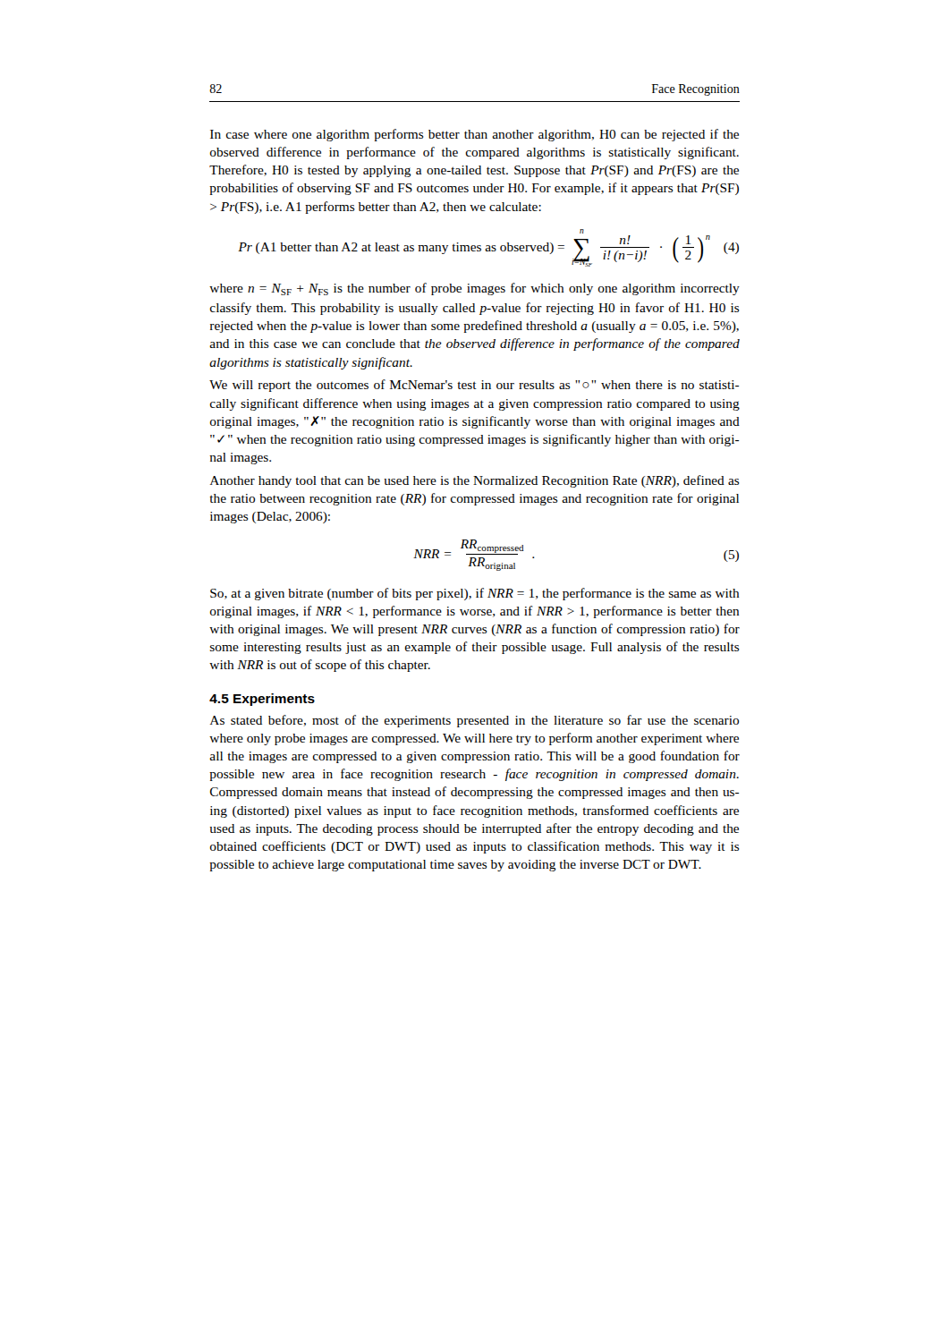82 Face Recognition
In case where one algorithm performs better than another algorithm, H0 can be rejected if the observed difference in performance of the compared algorithms is statistically significant. Therefore, H0 is tested by applying a one-tailed test. Suppose that Pr(SF) and Pr(FS) are the probabilities of observing SF and FS outcomes under H0. For example, if it appears that Pr(SF) > Pr(FS), i.e. A1 performs better than A2, then we calculate:
Pr (A1 better than A2 at least as many times as observed) = n ∑ i=NSF n! i! (n−i)! · ( 1 2 ) n
(4)
where n = NSF + NFS is the number of probe images for which only one algorithm incorrectly classify them. This probability is usually called p-value for rejecting H0 in favor of H1. H0 is rejected when the p-value is lower than some predefined threshold a (usually a = 0.05, i.e. 5%), and in this case we can conclude that the observed difference in performance of the compared algorithms is statistically significant.
We will report the outcomes of McNemar's test in our results as "○" when there is no statistically significant difference when using images at a given compression ratio compared to using original images, "✗" the recognition ratio is significantly worse than with original images and "✓" when the recognition ratio using compressed images is significantly higher than with original images.
Another handy tool that can be used here is the Normalized Recognition Rate (NRR), defined as the ratio between recognition rate (RR) for compressed images and recognition rate for original images (Delac, 2006):
NRR = RR compressed RR original .
(5)
So, at a given bitrate (number of bits per pixel), if NRR = 1, the performance is the same as with original images, if NRR < 1, performance is worse, and if NRR > 1, performance is better then with original images. We will present NRR curves (NRR as a function of compression ratio) for some interesting results just as an example of their possible usage. Full analysis of the results with NRR is out of scope of this chapter.
4.5 Experiments
As stated before, most of the experiments presented in the literature so far use the scenario where only probe images are compressed. We will here try to perform another experiment where all the images are compressed to a given compression ratio. This will be a good foundation for possible new area in face recognition research - face recognition in compressed domain. Compressed domain means that instead of decompressing the compressed images and then using (distorted) pixel values as input to face recognition methods, transformed coefficients are used as inputs. The decoding process should be interrupted after the entropy decoding and the obtained coefficients (DCT or DWT) used as inputs to classification methods. This way it is possible to achieve large computational time saves by avoiding the inverse DCT or DWT.